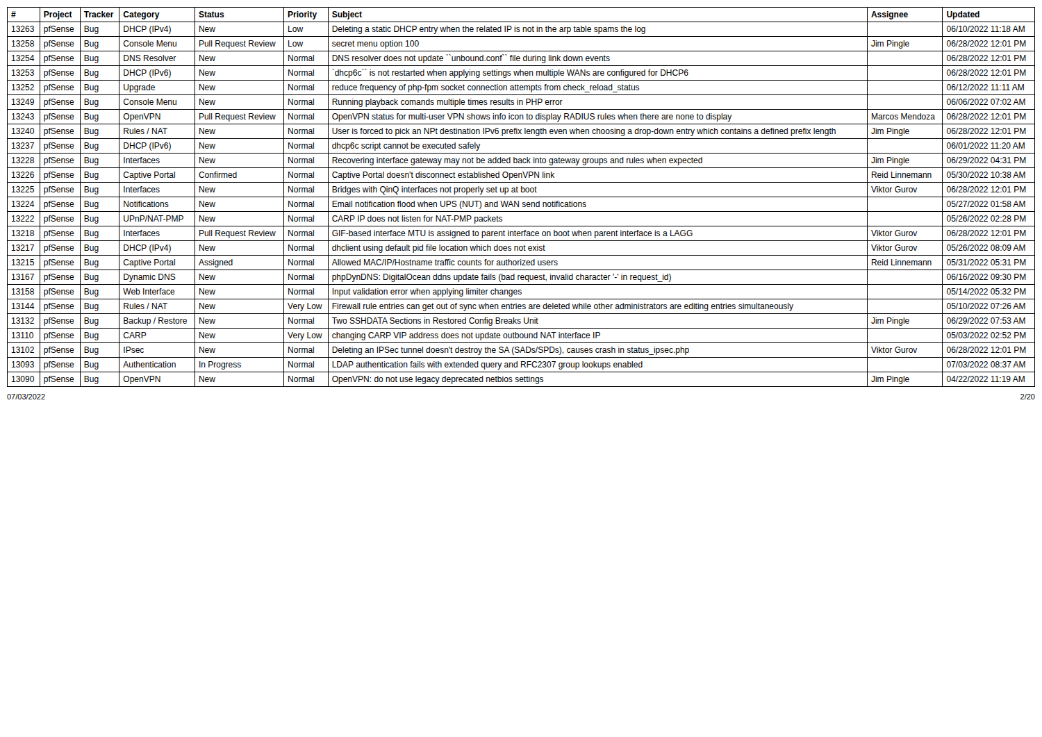| # | Project | Tracker | Category | Status | Priority | Subject | Assignee | Updated |
| --- | --- | --- | --- | --- | --- | --- | --- | --- |
| 13263 | pfSense | Bug | DHCP (IPv4) | New | Low | Deleting a static DHCP entry when the related IP is not in the arp table spams the log | | 06/10/2022 11:18 AM |
| 13258 | pfSense | Bug | Console Menu | Pull Request Review | Low | secret menu option 100 | Jim Pingle | 06/28/2022 12:01 PM |
| 13254 | pfSense | Bug | DNS Resolver | New | Normal | DNS resolver does not update ``unbound.conf`` file during link down events | | 06/28/2022 12:01 PM |
| 13253 | pfSense | Bug | DHCP (IPv6) | New | Normal | `dhcp6c`` is not restarted when applying settings when multiple WANs are configured for DHCP6 | | 06/28/2022 12:01 PM |
| 13252 | pfSense | Bug | Upgrade | New | Normal | reduce frequency of php-fpm socket connection attempts from check_reload_status | | 06/12/2022 11:11 AM |
| 13249 | pfSense | Bug | Console Menu | New | Normal | Running playback comands multiple times results in PHP error | | 06/06/2022 07:02 AM |
| 13243 | pfSense | Bug | OpenVPN | Pull Request Review | Normal | OpenVPN status for multi-user VPN shows info icon to display RADIUS rules when there are none to display | Marcos Mendoza | 06/28/2022 12:01 PM |
| 13240 | pfSense | Bug | Rules / NAT | New | Normal | User is forced to pick an NPt destination IPv6 prefix length even when choosing a drop-down entry which contains a defined prefix length | Jim Pingle | 06/28/2022 12:01 PM |
| 13237 | pfSense | Bug | DHCP (IPv6) | New | Normal | dhcp6c script cannot be executed safely | | 06/01/2022 11:20 AM |
| 13228 | pfSense | Bug | Interfaces | New | Normal | Recovering interface gateway may not be added back into gateway groups and rules when expected | Jim Pingle | 06/29/2022 04:31 PM |
| 13226 | pfSense | Bug | Captive Portal | Confirmed | Normal | Captive Portal doesn't disconnect established OpenVPN link | Reid Linnemann | 05/30/2022 10:38 AM |
| 13225 | pfSense | Bug | Interfaces | New | Normal | Bridges with QinQ interfaces not properly set up at boot | Viktor Gurov | 06/28/2022 12:01 PM |
| 13224 | pfSense | Bug | Notifications | New | Normal | Email notification flood when UPS (NUT) and WAN send notifications | | 05/27/2022 01:58 AM |
| 13222 | pfSense | Bug | UPnP/NAT-PMP | New | Normal | CARP IP does not listen for NAT-PMP packets | | 05/26/2022 02:28 PM |
| 13218 | pfSense | Bug | Interfaces | Pull Request Review | Normal | GIF-based interface MTU is assigned to parent interface on boot when parent interface is a LAGG | Viktor Gurov | 06/28/2022 12:01 PM |
| 13217 | pfSense | Bug | DHCP (IPv4) | New | Normal | dhclient using default pid file location which does not exist | Viktor Gurov | 05/26/2022 08:09 AM |
| 13215 | pfSense | Bug | Captive Portal | Assigned | Normal | Allowed MAC/IP/Hostname traffic counts for authorized users | Reid Linnemann | 05/31/2022 05:31 PM |
| 13167 | pfSense | Bug | Dynamic DNS | New | Normal | phpDynDNS: DigitalOcean ddns update fails (bad request, invalid character '-' in request_id) | | 06/16/2022 09:30 PM |
| 13158 | pfSense | Bug | Web Interface | New | Normal | Input validation error when applying limiter changes | | 05/14/2022 05:32 PM |
| 13144 | pfSense | Bug | Rules / NAT | New | Very Low | Firewall rule entries can get out of sync when entries are deleted while other administrators are editing entries simultaneously | | 05/10/2022 07:26 AM |
| 13132 | pfSense | Bug | Backup / Restore | New | Normal | Two SSHDATA Sections in Restored Config Breaks Unit | Jim Pingle | 06/29/2022 07:53 AM |
| 13110 | pfSense | Bug | CARP | New | Very Low | changing CARP VIP address does not update outbound NAT interface IP | | 05/03/2022 02:52 PM |
| 13102 | pfSense | Bug | IPsec | New | Normal | Deleting an IPSec tunnel doesn't destroy the SA (SADs/SPDs), causes crash in status_ipsec.php | Viktor Gurov | 06/28/2022 12:01 PM |
| 13093 | pfSense | Bug | Authentication | In Progress | Normal | LDAP authentication fails with extended query and RFC2307 group lookups enabled | | 07/03/2022 08:37 AM |
| 13090 | pfSense | Bug | OpenVPN | New | Normal | OpenVPN: do not use legacy deprecated netbios settings | Jim Pingle | 04/22/2022 11:19 AM |
07/03/2022 2/20